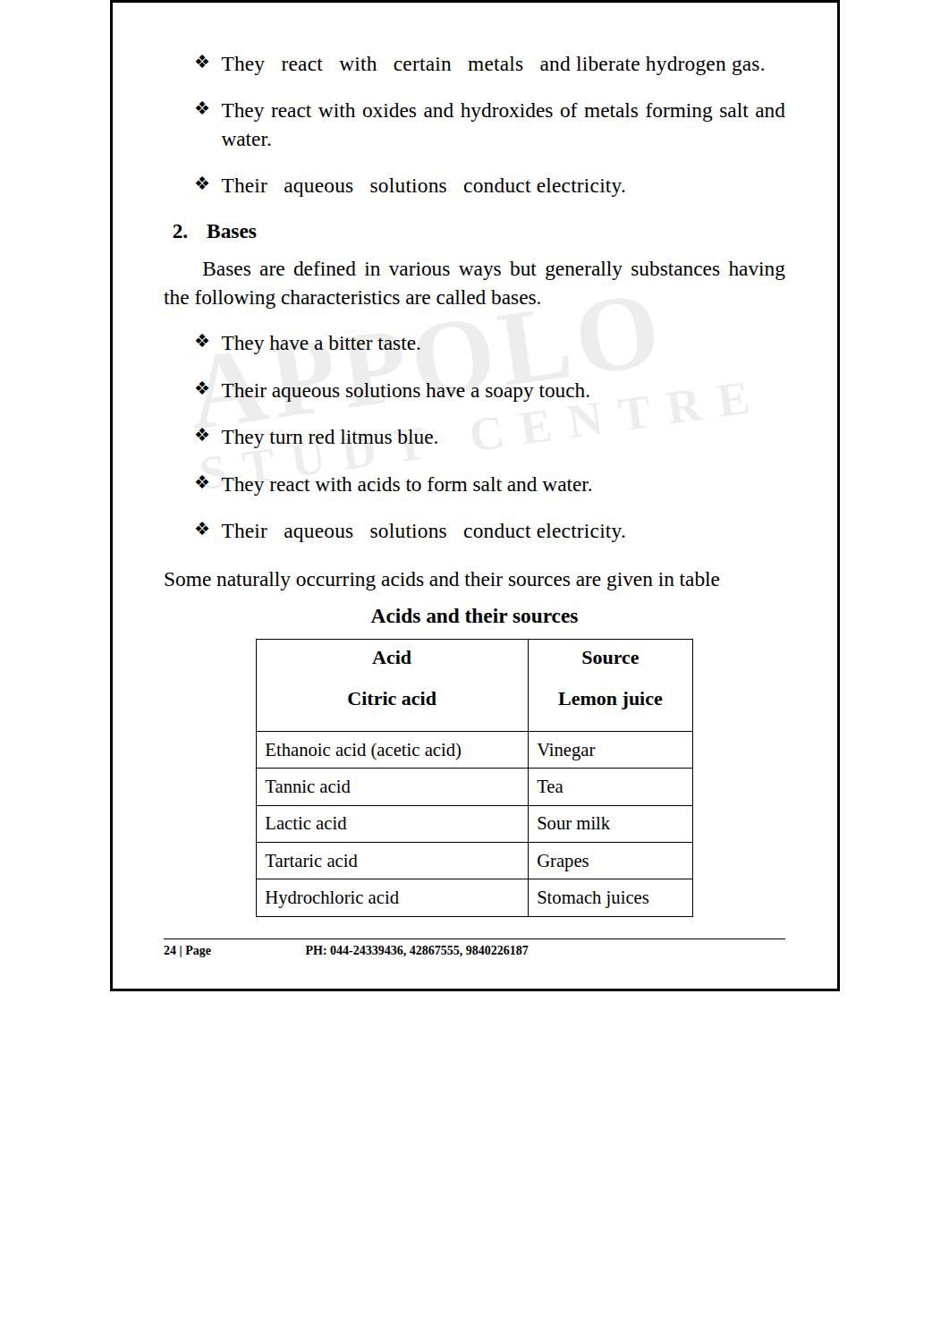APPOLOSTUDY CENTRE
They react with certain metals and liberate hydrogen gas.
They react with oxides and hydroxides of metals forming salt and water.
Their aqueous solutions conduct electricity.
2. Bases
Bases are defined in various ways but generally substances having the following characteristics are called bases.
They have a bitter taste.
Their aqueous solutions have a soapy touch.
They turn red litmus blue.
They react with acids to form salt and water.
Their aqueous solutions conduct electricity.
Some naturally occurring acids and their sources are given in table
Acids and their sources
| Acid Citric acid | Source Lemon juice |
| Ethanoic acid (acetic acid) | Vinegar |
| Tannic acid | Tea |
| Lactic acid | Sour milk |
| Tartaric acid | Grapes |
| Hydrochloric acid | Stomach juices |
24 | Page
PH: 044-24339436, 42867555, 9840226187